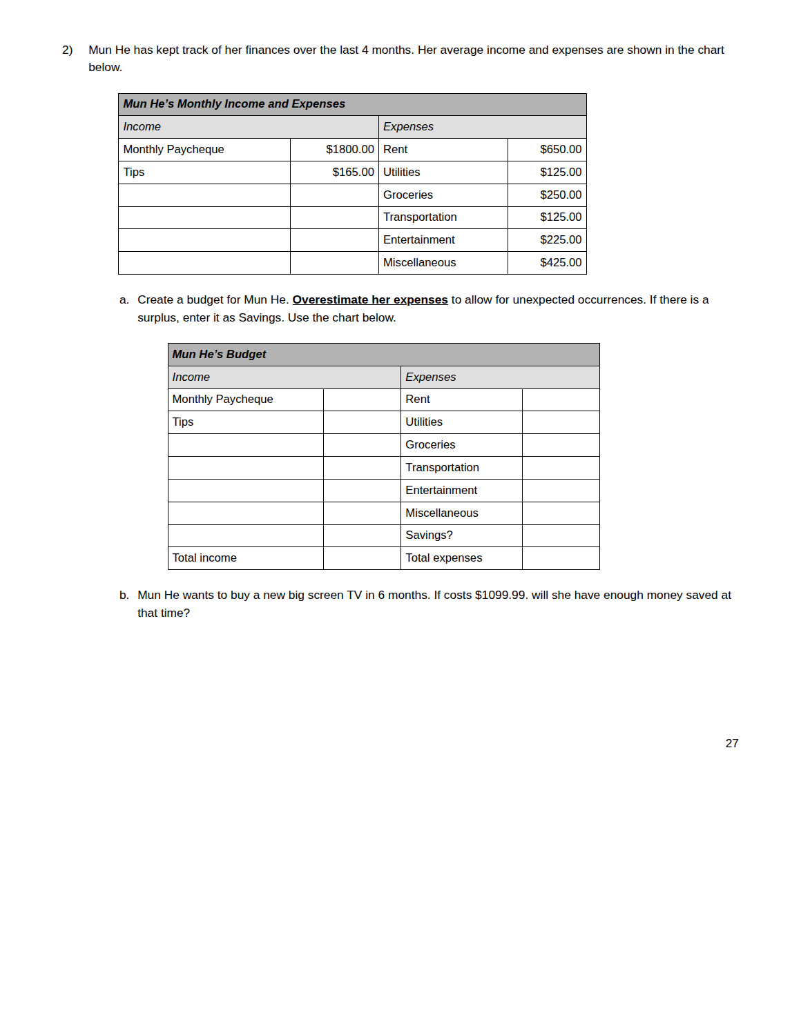Mun He has kept track of her finances over the last 4 months. Her average income and expenses are shown in the chart below.
| Mun He’s Monthly Income and Expenses |
| Income | Expenses |
| Monthly Paycheque | $1800.00 | Rent | $650.00 |
| Tips | $165.00 | Utilities | $125.00 |
| | | Groceries | $250.00 |
| | | Transportation | $125.00 |
| | | Entertainment | $225.00 |
| | | Miscellaneous | $425.00 |
Create a budget for Mun He. Overestimate her expenses to allow for unexpected occurrences. If there is a surplus, enter it as Savings. Use the chart below.
| Mun He’s Budget |
| Income | Expenses |
| Monthly Paycheque | | Rent | |
| Tips | | Utilities | |
| | | Groceries | |
| | | Transportation | |
| | | Entertainment | |
| | | Miscellaneous | |
| | | Savings? | |
| Total income | | Total expenses | |
Mun He wants to buy a new big screen TV in 6 months. If costs $1099.99. will she have enough money saved at that time?
27